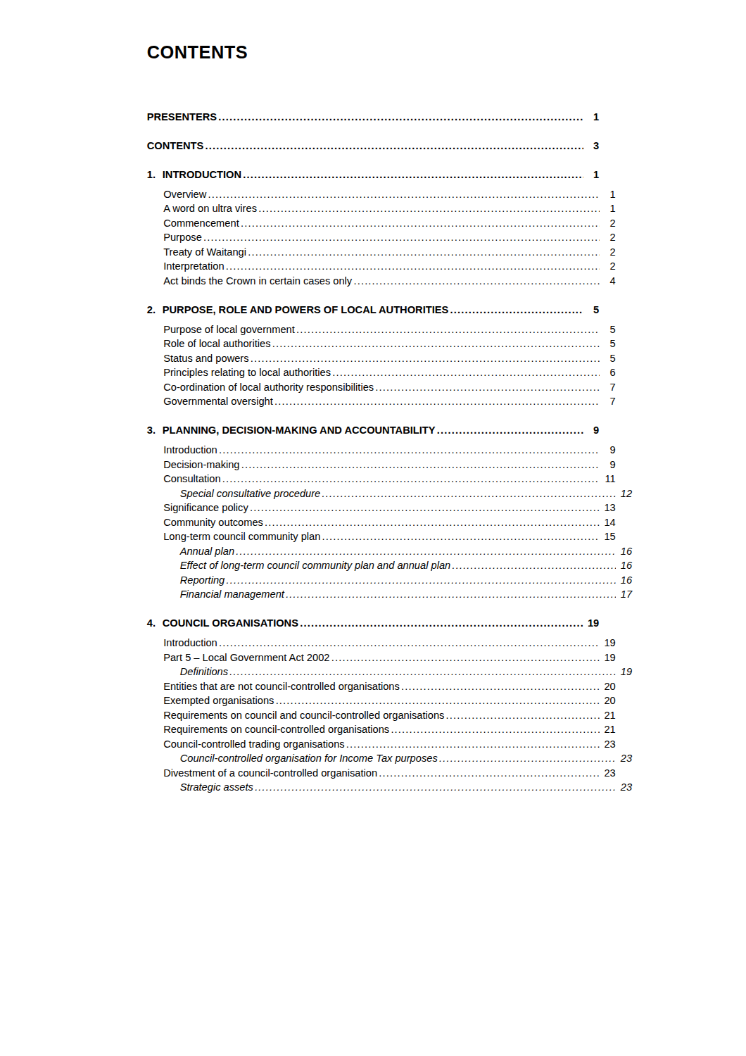CONTENTS
Presenters 1
Contents 3
1. Introduction 1
Overview 1
A word on ultra vires 1
Commencement 2
Purpose 2
Treaty of Waitangi 2
Interpretation 2
Act binds the Crown in certain cases only 4
2. Purpose, role and powers of local authorities 5
Purpose of local government 5
Role of local authorities 5
Status and powers 5
Principles relating to local authorities 6
Co-ordination of local authority responsibilities 7
Governmental oversight 7
3. Planning, decision-making and accountability 9
Introduction 9
Decision-making 9
Consultation 11
Special consultative procedure 12
Significance policy 13
Community outcomes 14
Long-term council community plan 15
Annual plan 16
Effect of long-term council community plan and annual plan 16
Reporting 16
Financial management 17
4. Council organisations 19
Introduction 19
Part 5 – Local Government Act 2002 19
Definitions 19
Entities that are not council-controlled organisations 20
Exempted organisations 20
Requirements on council and council-controlled organisations 21
Requirements on council-controlled organisations 21
Council-controlled trading organisations 23
Council-controlled organisation for Income Tax purposes 23
Divestment of a council-controlled organisation 23
Strategic assets 23